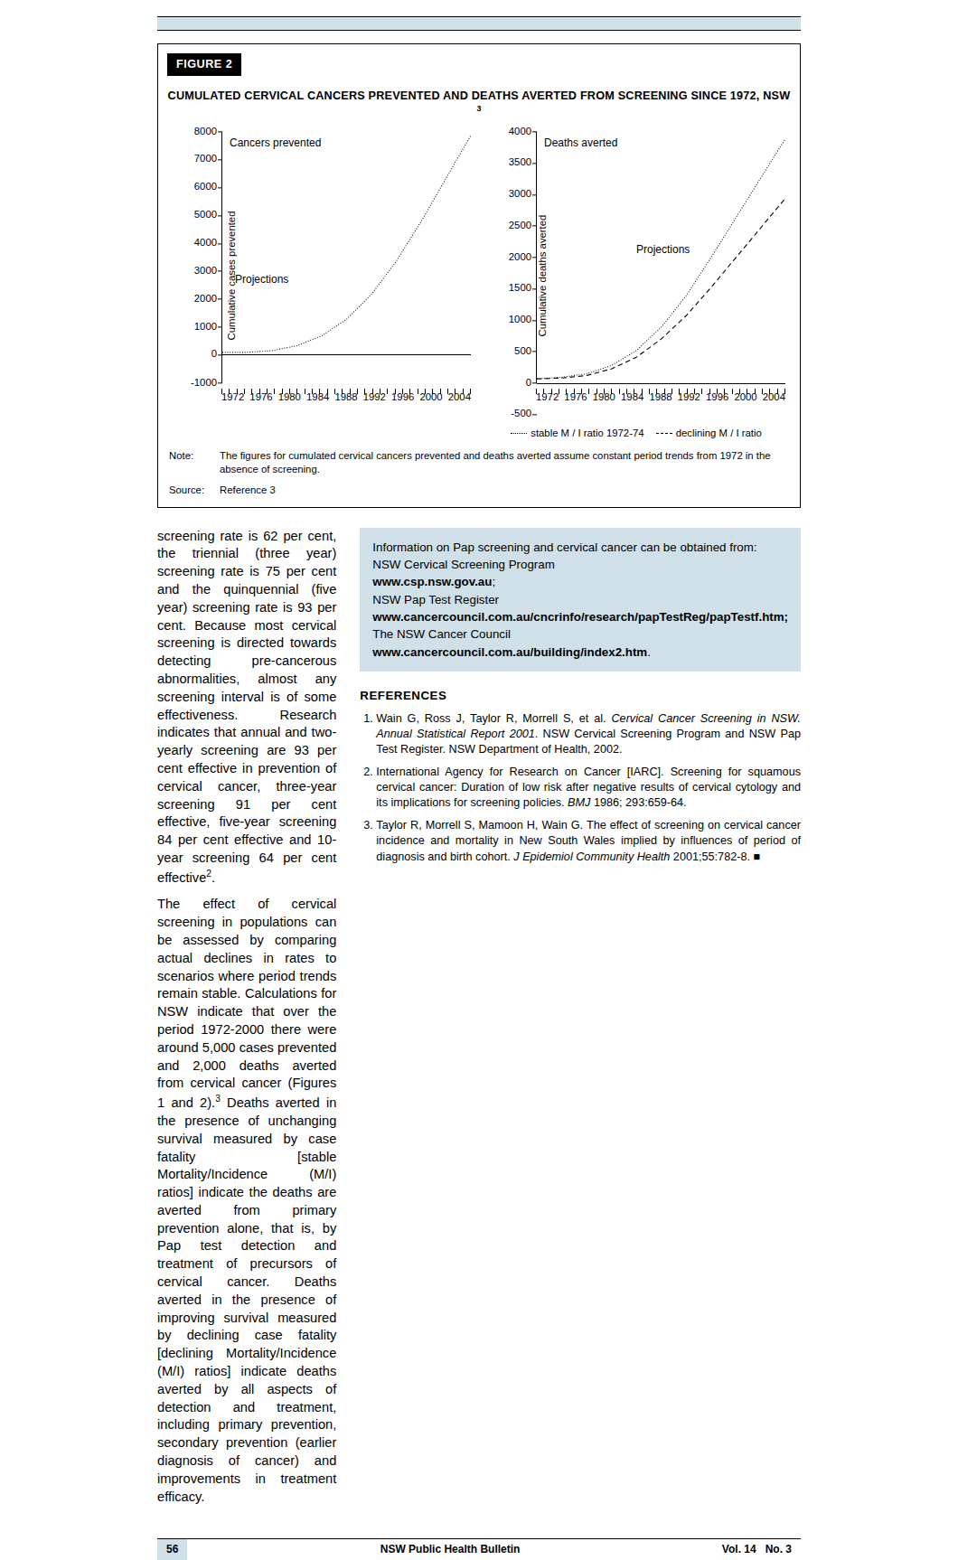FIGURE 2
CUMULATED CERVICAL CANCERS PREVENTED AND DEATHS AVERTED FROM SCREENING SINCE 1972, NSW 3
Cumulative cases prevented
8000
7000
6000
5000
4000
3000
2000
1000
0
-1000
Cancers prevented
Projections
197219761980198419881992199620002004
Cumulative deaths averted
4000
3500
3000
2500
2000
1500
1000
500
0
-500
Deaths averted
Projections
197219761980198419881992199620002004
stable M / I ratio 1972-74 declining M / I ratio
Note:
The figures for cumulated cervical cancers prevented and deaths averted assume constant period trends from 1972 in the absence of screening.
Source:
Reference 3
screening rate is 62 per cent, the triennial (three year) screening rate is 75 per cent and the quinquennial (five year) screening rate is 93 per cent. Because most cervical screening is directed towards detecting pre-cancerous abnormalities, almost any screening interval is of some effectiveness. Research indicates that annual and two-yearly screening are 93 per cent effective in prevention of cervical cancer, three-year screening 91 per cent effective, five-year screening 84 per cent effective and 10-year screening 64 per cent effective2.
The effect of cervical screening in populations can be assessed by comparing actual declines in rates to scenarios where period trends remain stable. Calculations for NSW indicate that over the period 1972-2000 there were around 5,000 cases prevented and 2,000 deaths averted from cervical cancer (Figures 1 and 2).3 Deaths averted in the presence of unchanging survival measured by case fatality [stable Mortality/Incidence (M/I) ratios] indicate the deaths are averted from primary prevention alone, that is, by Pap test detection and treatment of precursors of cervical cancer. Deaths averted in the presence of improving survival measured by declining case fatality [declining Mortality/Incidence (M/I) ratios] indicate deaths averted by all aspects of detection and treatment, including primary prevention, secondary prevention (earlier diagnosis of cancer) and improvements in treatment efficacy.
Information on Pap screening and cervical cancer can be obtained from:
NSW Cervical Screening Program
www.csp.nsw.gov.au;
NSW Pap Test Register
www.cancercouncil.com.au/cncrinfo/research/papTestReg/papTestf.htm;
The NSW Cancer Council
www.cancercouncil.com.au/building/index2.htm.
REFERENCES
Wain G, Ross J, Taylor R, Morrell S, et al. Cervical Cancer Screening in NSW. Annual Statistical Report 2001. NSW Cervical Screening Program and NSW Pap Test Register. NSW Department of Health, 2002.
International Agency for Research on Cancer [IARC]. Screening for squamous cervical cancer: Duration of low risk after negative results of cervical cytology and its implications for screening policies. BMJ 1986; 293:659-64.
Taylor R, Morrell S, Mamoon H, Wain G. The effect of screening on cervical cancer incidence and mortality in New South Wales implied by influences of period of diagnosis and birth cohort. J Epidemiol Community Health 2001;55:782-8. ■
56
NSW Public Health Bulletin
Vol. 14 No. 3